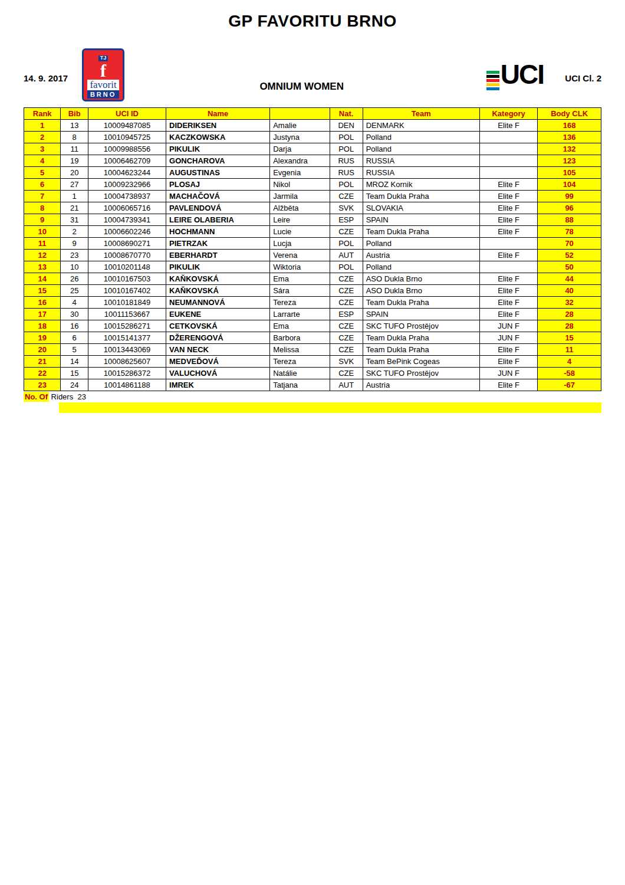GP FAVORITU BRNO
14. 9. 2017
TJ
f
favorit BRNO
OMNIUM WOMEN
UCI
UCI Cl. 2
| Rank | Bib | UCI ID | Name | | Nat. | Team | Kategory | Body CLK |
| --- | --- | --- | --- | --- | --- | --- | --- | --- |
| 1 | 13 | 10009487085 | DIDERIKSEN | Amalie | DEN | DENMARK | Elite F | 168 |
| 2 | 8 | 10010945725 | KACZKOWSKA | Justyna | POL | Polland | | 136 |
| 3 | 11 | 10009988556 | PIKULIK | Darja | POL | Polland | | 132 |
| 4 | 19 | 10006462709 | GONCHAROVA | Alexandra | RUS | RUSSIA | | 123 |
| 5 | 20 | 10004623244 | AUGUSTINAS | Evgenia | RUS | RUSSIA | | 105 |
| 6 | 27 | 10009232966 | PLOSAJ | Nikol | POL | MROZ Kornik | Elite F | 104 |
| 7 | 1 | 10004738937 | MACHAČOVÁ | Jarmila | CZE | Team Dukla Praha | Elite F | 99 |
| 8 | 21 | 10006065716 | PAVLENDOVÁ | Alžběta | SVK | SLOVAKIA | Elite F | 96 |
| 9 | 31 | 10004739341 | LEIRE OLABERIA | Leire | ESP | SPAIN | Elite F | 88 |
| 10 | 2 | 10006602246 | HOCHMANN | Lucie | CZE | Team Dukla Praha | Elite F | 78 |
| 11 | 9 | 10008690271 | PIETRZAK | Lucja | POL | Polland | | 70 |
| 12 | 23 | 10008670770 | EBERHARDT | Verena | AUT | Austria | Elite F | 52 |
| 13 | 10 | 10010201148 | PIKULIK | Wiktoria | POL | Polland | | 50 |
| 14 | 26 | 10010167503 | KAŇKOVSKÁ | Ema | CZE | ASO Dukla Brno | Elite F | 44 |
| 15 | 25 | 10010167402 | KAŇKOVSKÁ | Sára | CZE | ASO Dukla Brno | Elite F | 40 |
| 16 | 4 | 10010181849 | NEUMANNOVÁ | Tereza | CZE | Team Dukla Praha | Elite F | 32 |
| 17 | 30 | 10011153667 | EUKENE | Larrarte | ESP | SPAIN | Elite F | 28 |
| 18 | 16 | 10015286271 | CETKOVSKÁ | Ema | CZE | SKC TUFO Prostějov | JUN F | 28 |
| 19 | 6 | 10015141377 | DŽERENGOVÁ | Barbora | CZE | Team Dukla Praha | JUN F | 15 |
| 20 | 5 | 10013443069 | VAN NECK | Melissa | CZE | Team Dukla Praha | Elite F | 11 |
| 21 | 14 | 10008625607 | MEDVEĎOVÁ | Tereza | SVK | Team BePink Cogeas | Elite F | 4 |
| 22 | 15 | 10015286372 | VALUCHOVÁ | Natálie | CZE | SKC TUFO Prostějov | JUN F | -58 |
| 23 | 24 | 10014861188 | IMREK | Tatjana | AUT | Austria | Elite F | -67 |
No. Of Riders 23